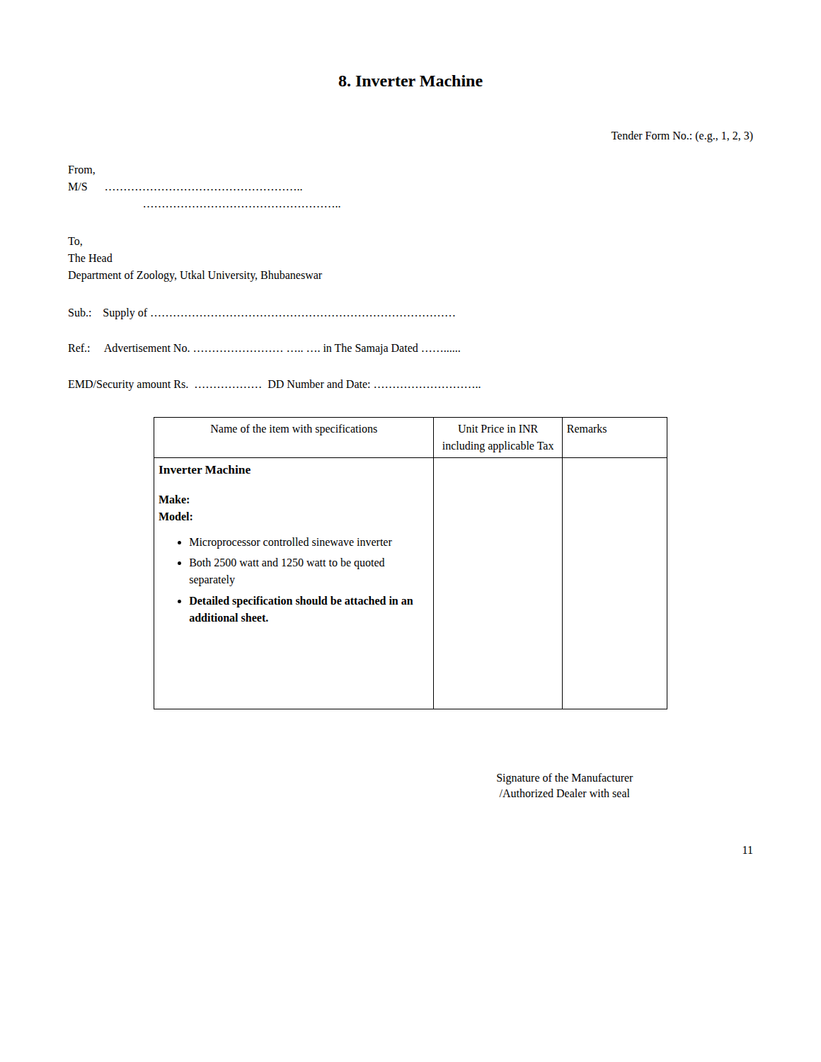8. Inverter Machine
Tender Form No.: (e.g., 1, 2, 3)
From,
M/S ……………………………………………..
……………………………………………..
To,
The Head
Department of Zoology, Utkal University, Bhubaneswar
Sub.: Supply of ………………………………………………………………………
Ref.: Advertisement No. …………………… ….. …. in The Samaja Dated ……......
EMD/Security amount Rs. ……………… DD Number and Date: ………………………..
| Name of the item with specifications | Unit Price in INR including applicable Tax | Remarks |
| --- | --- | --- |
| Inverter Machine Make: Model: Microprocessor controlled sinewave inverter Both 2500 watt and 1250 watt to be quoted separately Detailed specification should be attached in an additional sheet. | | |
Signature of the Manufacturer
/Authorized Dealer with seal
11